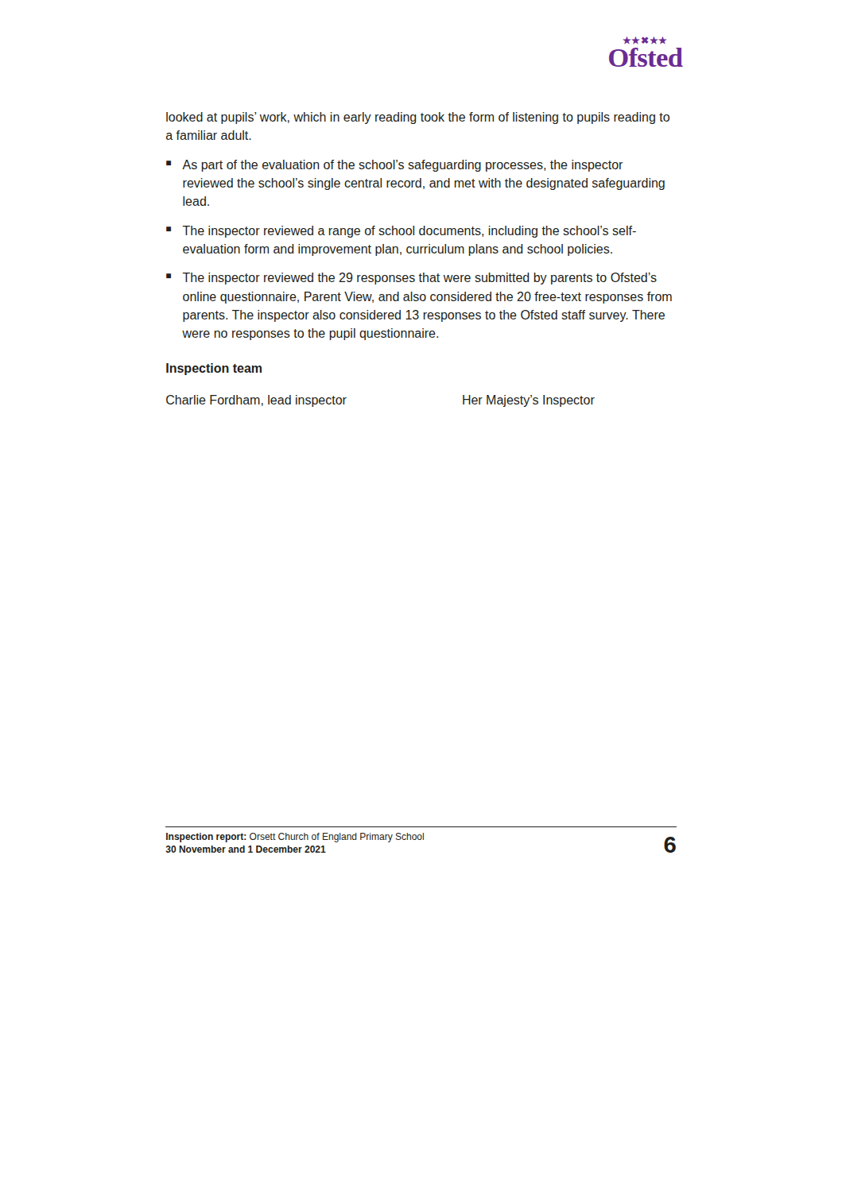★★✖★★
Ofsted
looked at pupils’ work, which in early reading took the form of listening to pupils reading to a familiar adult.
As part of the evaluation of the school’s safeguarding processes, the inspector reviewed the school’s single central record, and met with the designated safeguarding lead.
The inspector reviewed a range of school documents, including the school’s self-evaluation form and improvement plan, curriculum plans and school policies.
The inspector reviewed the 29 responses that were submitted by parents to Ofsted’s online questionnaire, Parent View, and also considered the 20 free-text responses from parents. The inspector also considered 13 responses to the Ofsted staff survey. There were no responses to the pupil questionnaire.
Inspection team
Charlie Fordham, lead inspector
Her Majesty’s Inspector
Inspection report: Orsett Church of England Primary School
30 November and 1 December 2021
6